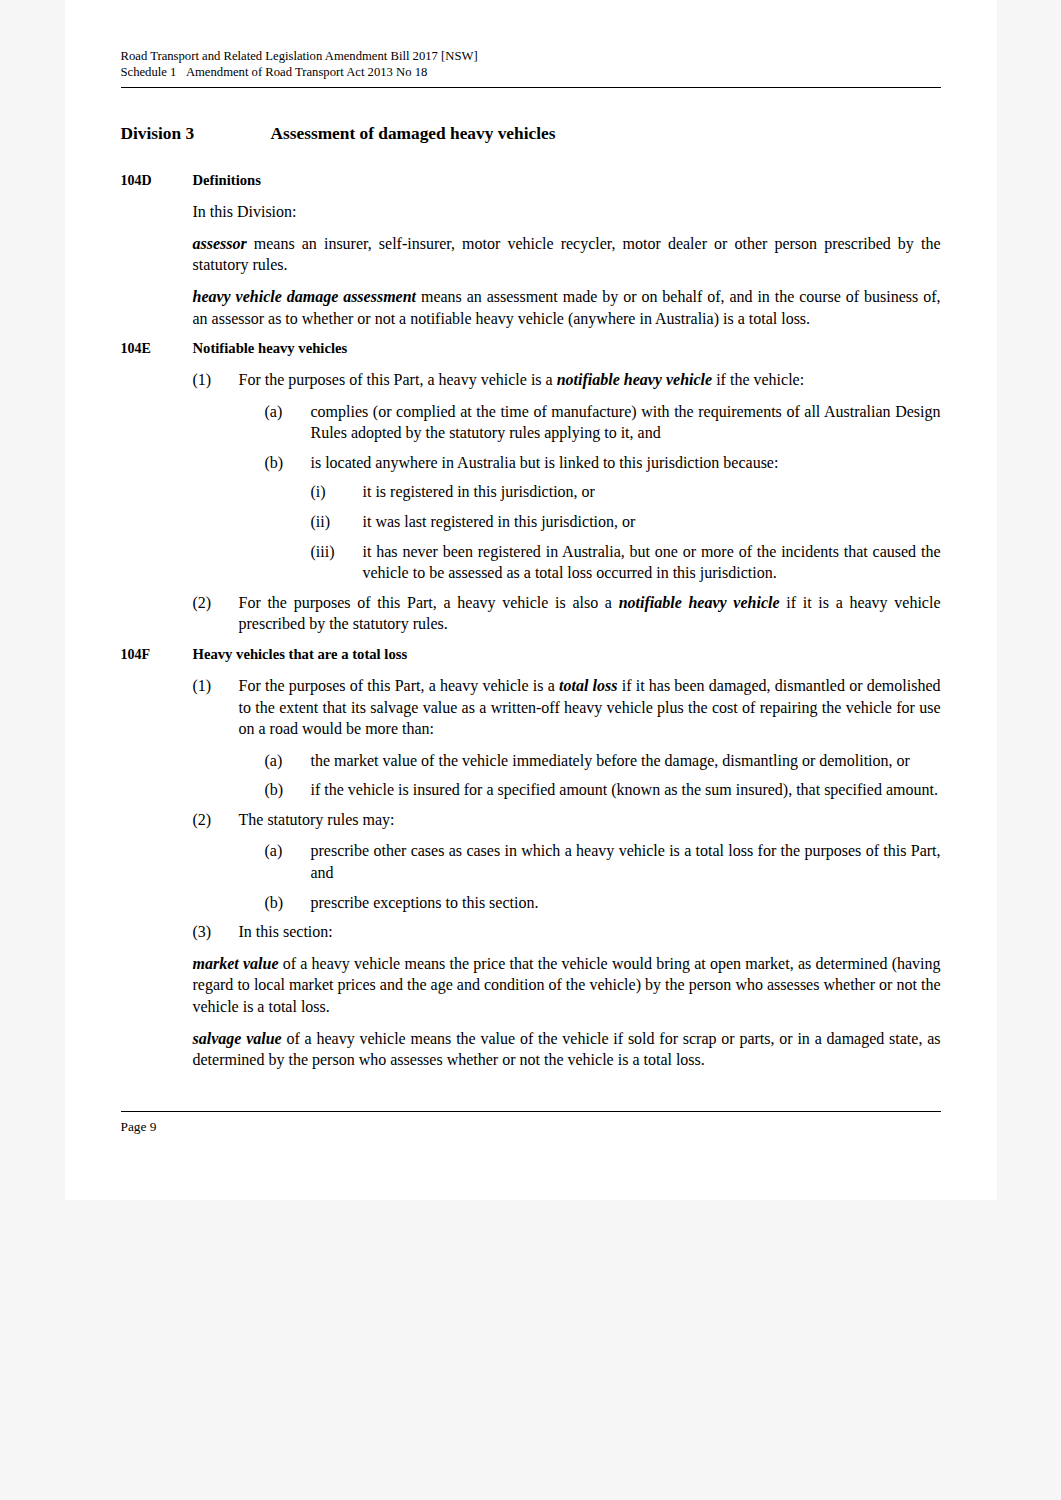Road Transport and Related Legislation Amendment Bill 2017 [NSW] Schedule 1 Amendment of Road Transport Act 2013 No 18
Division 3
Assessment of damaged heavy vehicles
104D
Definitions
In this Division:
assessor means an insurer, self-insurer, motor vehicle recycler, motor dealer or other person prescribed by the statutory rules.
heavy vehicle damage assessment means an assessment made by or on behalf of, and in the course of business of, an assessor as to whether or not a notifiable heavy vehicle (anywhere in Australia) is a total loss.
104E
Notifiable heavy vehicles
(1)
For the purposes of this Part, a heavy vehicle is a notifiable heavy vehicle if the vehicle:
(a)
complies (or complied at the time of manufacture) with the requirements of all Australian Design Rules adopted by the statutory rules applying to it, and
(b)
is located anywhere in Australia but is linked to this jurisdiction because:
(i)
it is registered in this jurisdiction, or
(ii)
it was last registered in this jurisdiction, or
(iii)
it has never been registered in Australia, but one or more of the incidents that caused the vehicle to be assessed as a total loss occurred in this jurisdiction.
(2)
For the purposes of this Part, a heavy vehicle is also a notifiable heavy vehicle if it is a heavy vehicle prescribed by the statutory rules.
104F
Heavy vehicles that are a total loss
(1)
For the purposes of this Part, a heavy vehicle is a total loss if it has been damaged, dismantled or demolished to the extent that its salvage value as a written-off heavy vehicle plus the cost of repairing the vehicle for use on a road would be more than:
(a)
the market value of the vehicle immediately before the damage, dismantling or demolition, or
(b)
if the vehicle is insured for a specified amount (known as the sum insured), that specified amount.
(2)
The statutory rules may:
(a)
prescribe other cases as cases in which a heavy vehicle is a total loss for the purposes of this Part, and
(b)
prescribe exceptions to this section.
(3)
In this section:
market value of a heavy vehicle means the price that the vehicle would bring at open market, as determined (having regard to local market prices and the age and condition of the vehicle) by the person who assesses whether or not the vehicle is a total loss.
salvage value of a heavy vehicle means the value of the vehicle if sold for scrap or parts, or in a damaged state, as determined by the person who assesses whether or not the vehicle is a total loss.
Page 9